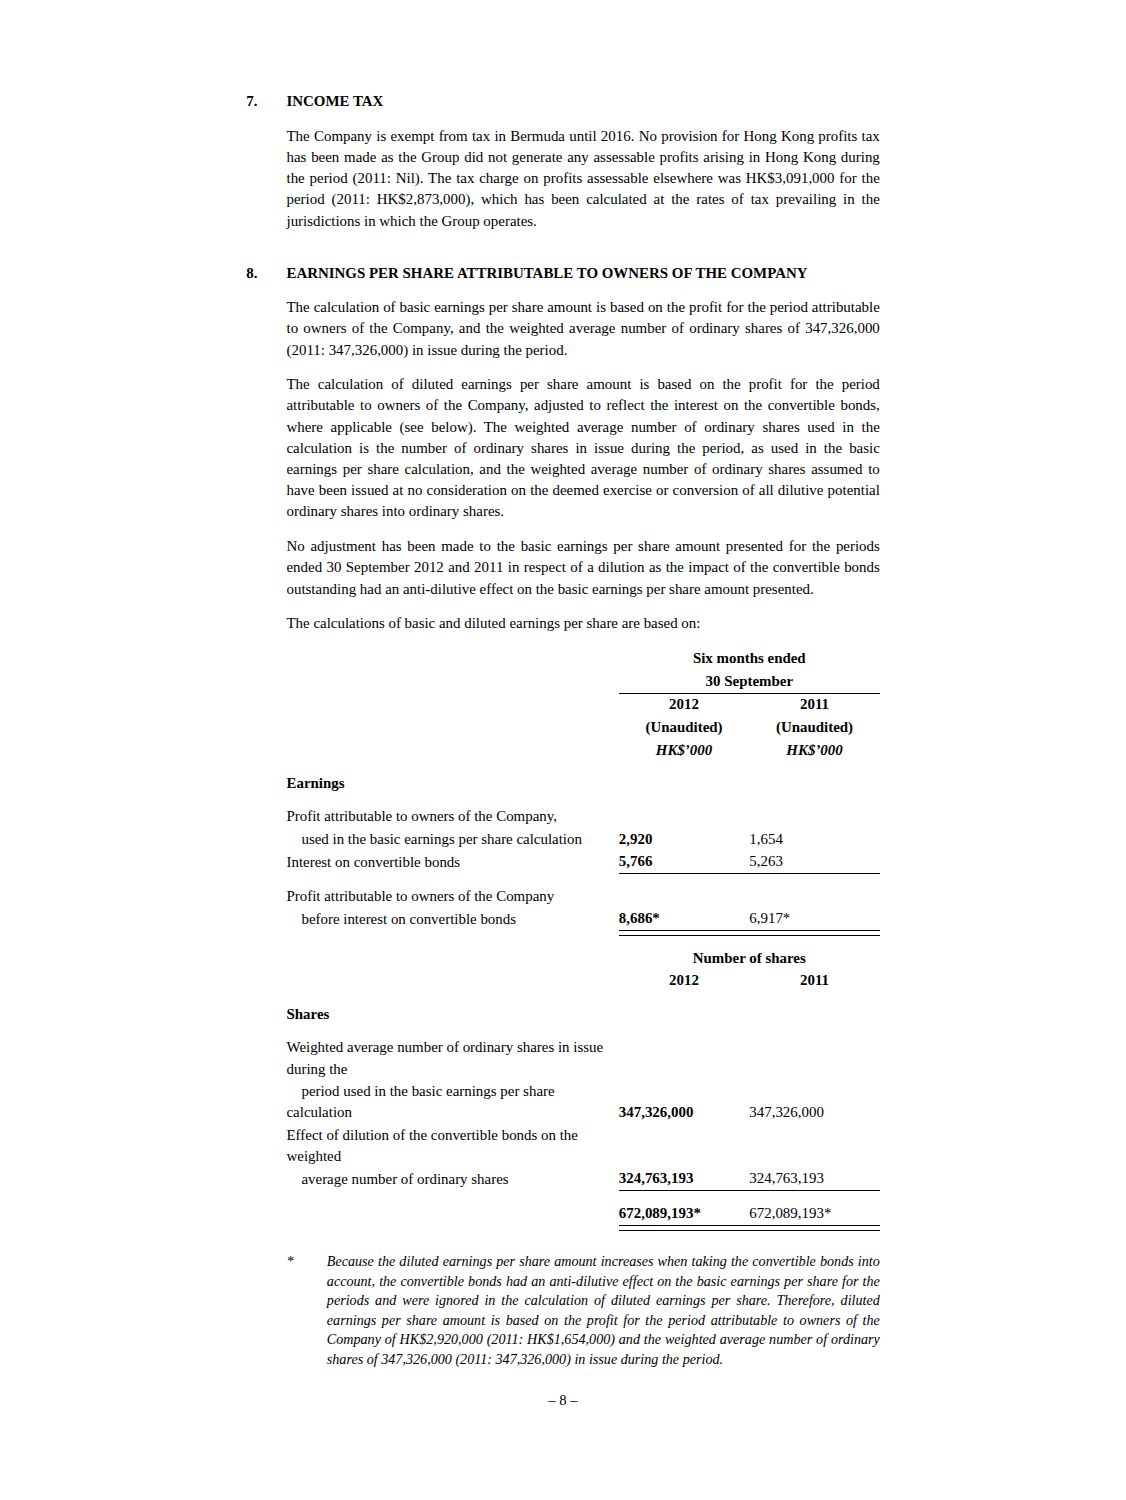7.
INCOME TAX
The Company is exempt from tax in Bermuda until 2016. No provision for Hong Kong profits tax has been made as the Group did not generate any assessable profits arising in Hong Kong during the period (2011: Nil). The tax charge on profits assessable elsewhere was HK$3,091,000 for the period (2011: HK$2,873,000), which has been calculated at the rates of tax prevailing in the jurisdictions in which the Group operates.
8.
EARNINGS PER SHARE ATTRIBUTABLE TO OWNERS OF THE COMPANY
The calculation of basic earnings per share amount is based on the profit for the period attributable to owners of the Company, and the weighted average number of ordinary shares of 347,326,000 (2011: 347,326,000) in issue during the period.
The calculation of diluted earnings per share amount is based on the profit for the period attributable to owners of the Company, adjusted to reflect the interest on the convertible bonds, where applicable (see below). The weighted average number of ordinary shares used in the calculation is the number of ordinary shares in issue during the period, as used in the basic earnings per share calculation, and the weighted average number of ordinary shares assumed to have been issued at no consideration on the deemed exercise or conversion of all dilutive potential ordinary shares into ordinary shares.
No adjustment has been made to the basic earnings per share amount presented for the periods ended 30 September 2012 and 2011 in respect of a dilution as the impact of the convertible bonds outstanding had an anti-dilutive effect on the basic earnings per share amount presented.
The calculations of basic and diluted earnings per share are based on:
| | Six months ended |
| | 30 September |
| | 2012 | 2011 |
| | (Unaudited) | (Unaudited) |
| | HK$’000 | HK$’000 |
| Earnings | | |
| Profit attributable to owners of the Company, | | |
| used in the basic earnings per share calculation | 2,920 | 1,654 |
| Interest on convertible bonds | 5,766 | 5,263 |
| Profit attributable to owners of the Company | | |
| before interest on convertible bonds | 8,686* | 6,917* |
| | Number of shares |
| | 2012 | 2011 |
| Shares | | |
| Weighted average number of ordinary shares in issue during the | | |
| period used in the basic earnings per share calculation | 347,326,000 | 347,326,000 |
| Effect of dilution of the convertible bonds on the weighted | | |
| average number of ordinary shares | 324,763,193 | 324,763,193 |
| | 672,089,193* | 672,089,193* |
*
Because the diluted earnings per share amount increases when taking the convertible bonds into account, the convertible bonds had an anti-dilutive effect on the basic earnings per share for the periods and were ignored in the calculation of diluted earnings per share. Therefore, diluted earnings per share amount is based on the profit for the period attributable to owners of the Company of HK$2,920,000 (2011: HK$1,654,000) and the weighted average number of ordinary shares of 347,326,000 (2011: 347,326,000) in issue during the period.
– 8 –